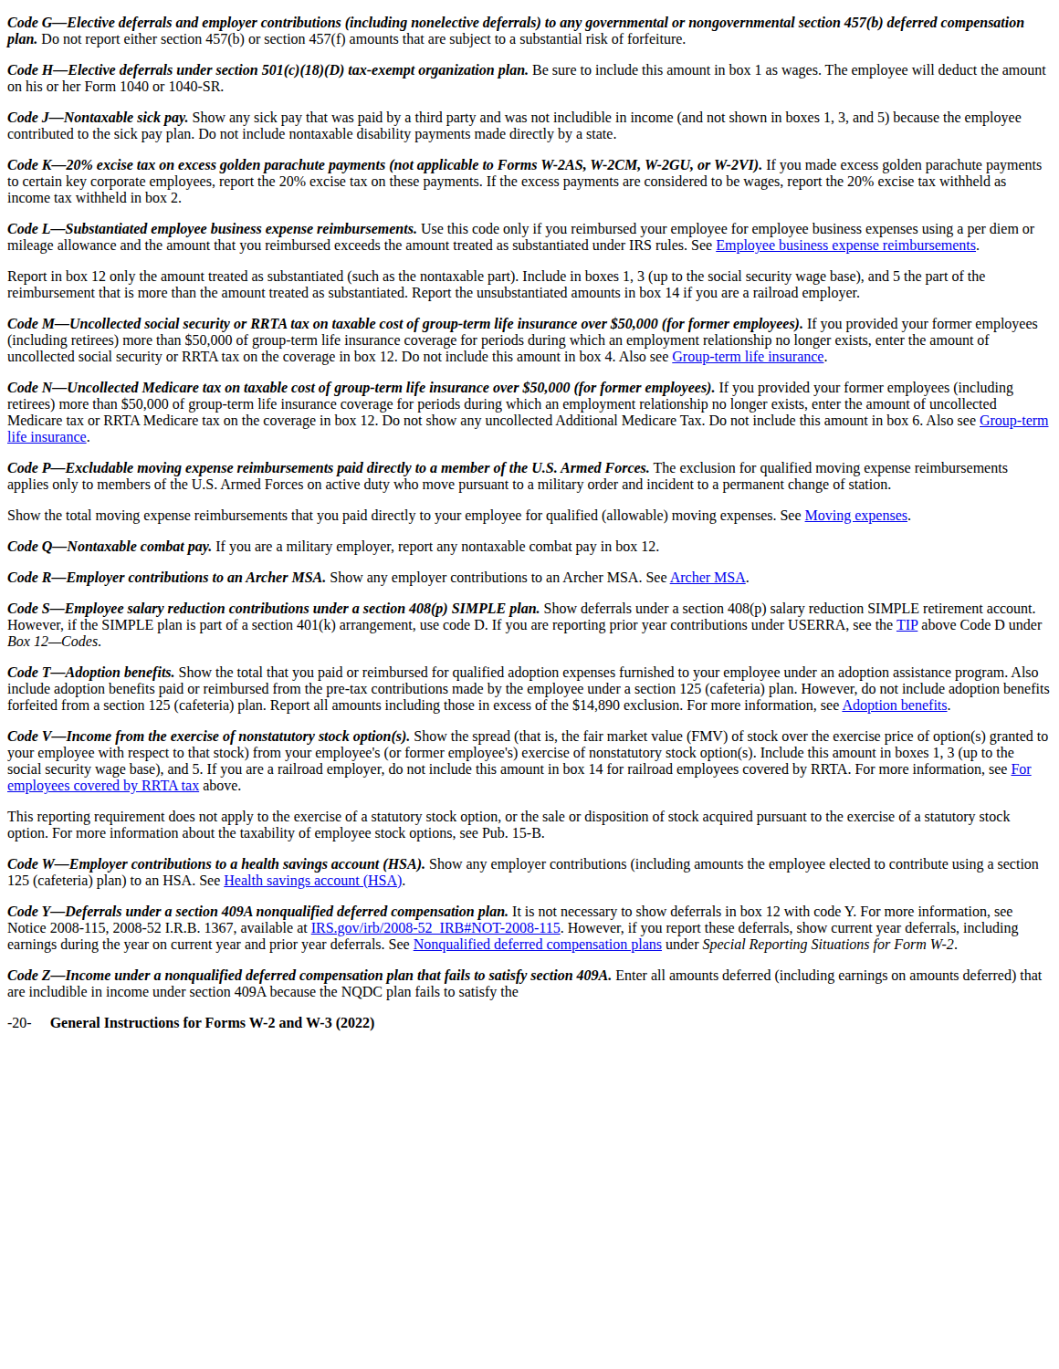Code G—Elective deferrals and employer contributions (including nonelective deferrals) to any governmental or nongovernmental section 457(b) deferred compensation plan. Do not report either section 457(b) or section 457(f) amounts that are subject to a substantial risk of forfeiture.
Code H—Elective deferrals under section 501(c)(18)(D) tax-exempt organization plan. Be sure to include this amount in box 1 as wages. The employee will deduct the amount on his or her Form 1040 or 1040-SR.
Code J—Nontaxable sick pay. Show any sick pay that was paid by a third party and was not includible in income (and not shown in boxes 1, 3, and 5) because the employee contributed to the sick pay plan. Do not include nontaxable disability payments made directly by a state.
Code K—20% excise tax on excess golden parachute payments (not applicable to Forms W-2AS, W-2CM, W-2GU, or W-2VI). If you made excess golden parachute payments to certain key corporate employees, report the 20% excise tax on these payments. If the excess payments are considered to be wages, report the 20% excise tax withheld as income tax withheld in box 2.
Code L—Substantiated employee business expense reimbursements. Use this code only if you reimbursed your employee for employee business expenses using a per diem or mileage allowance and the amount that you reimbursed exceeds the amount treated as substantiated under IRS rules. See Employee business expense reimbursements.
Report in box 12 only the amount treated as substantiated (such as the nontaxable part). Include in boxes 1, 3 (up to the social security wage base), and 5 the part of the reimbursement that is more than the amount treated as substantiated. Report the unsubstantiated amounts in box 14 if you are a railroad employer.
Code M—Uncollected social security or RRTA tax on taxable cost of group-term life insurance over $50,000 (for former employees). If you provided your former employees (including retirees) more than $50,000 of group-term life insurance coverage for periods during which an employment relationship no longer exists, enter the amount of uncollected social security or RRTA tax on the coverage in box 12. Do not include this amount in box 4. Also see Group-term life insurance.
Code N—Uncollected Medicare tax on taxable cost of group-term life insurance over $50,000 (for former employees). If you provided your former employees (including retirees) more than $50,000 of group-term life insurance coverage for periods during which an employment relationship no longer exists, enter the amount of uncollected Medicare tax or RRTA Medicare tax on the coverage in box 12. Do not show any uncollected Additional Medicare Tax. Do not include this amount in box 6. Also see Group-term life insurance.
Code P—Excludable moving expense reimbursements paid directly to a member of the U.S. Armed Forces. The exclusion for qualified moving expense reimbursements applies only to members of the U.S. Armed Forces on active duty who move pursuant to a military order and incident to a permanent change of station.
Show the total moving expense reimbursements that you paid directly to your employee for qualified (allowable) moving expenses. See Moving expenses.
Code Q—Nontaxable combat pay. If you are a military employer, report any nontaxable combat pay in box 12.
Code R—Employer contributions to an Archer MSA. Show any employer contributions to an Archer MSA. See Archer MSA.
Code S—Employee salary reduction contributions under a section 408(p) SIMPLE plan. Show deferrals under a section 408(p) salary reduction SIMPLE retirement account. However, if the SIMPLE plan is part of a section 401(k) arrangement, use code D. If you are reporting prior year contributions under USERRA, see the TIP above Code D under Box 12—Codes.
Code T—Adoption benefits. Show the total that you paid or reimbursed for qualified adoption expenses furnished to your employee under an adoption assistance program. Also include adoption benefits paid or reimbursed from the pre-tax contributions made by the employee under a section 125 (cafeteria) plan. However, do not include adoption benefits forfeited from a section 125 (cafeteria) plan. Report all amounts including those in excess of the $14,890 exclusion. For more information, see Adoption benefits.
Code V—Income from the exercise of nonstatutory stock option(s). Show the spread (that is, the fair market value (FMV) of stock over the exercise price of option(s) granted to your employee with respect to that stock) from your employee's (or former employee's) exercise of nonstatutory stock option(s). Include this amount in boxes 1, 3 (up to the social security wage base), and 5. If you are a railroad employer, do not include this amount in box 14 for railroad employees covered by RRTA. For more information, see For employees covered by RRTA tax above.
This reporting requirement does not apply to the exercise of a statutory stock option, or the sale or disposition of stock acquired pursuant to the exercise of a statutory stock option. For more information about the taxability of employee stock options, see Pub. 15-B.
Code W—Employer contributions to a health savings account (HSA). Show any employer contributions (including amounts the employee elected to contribute using a section 125 (cafeteria) plan) to an HSA. See Health savings account (HSA).
Code Y—Deferrals under a section 409A nonqualified deferred compensation plan. It is not necessary to show deferrals in box 12 with code Y. For more information, see Notice 2008-115, 2008-52 I.R.B. 1367, available at IRS.gov/irb/2008-52_IRB#NOT-2008-115. However, if you report these deferrals, show current year deferrals, including earnings during the year on current year and prior year deferrals. See Nonqualified deferred compensation plans under Special Reporting Situations for Form W-2.
Code Z—Income under a nonqualified deferred compensation plan that fails to satisfy section 409A. Enter all amounts deferred (including earnings on amounts deferred) that are includible in income under section 409A because the NQDC plan fails to satisfy the
-20- General Instructions for Forms W-2 and W-3 (2022)